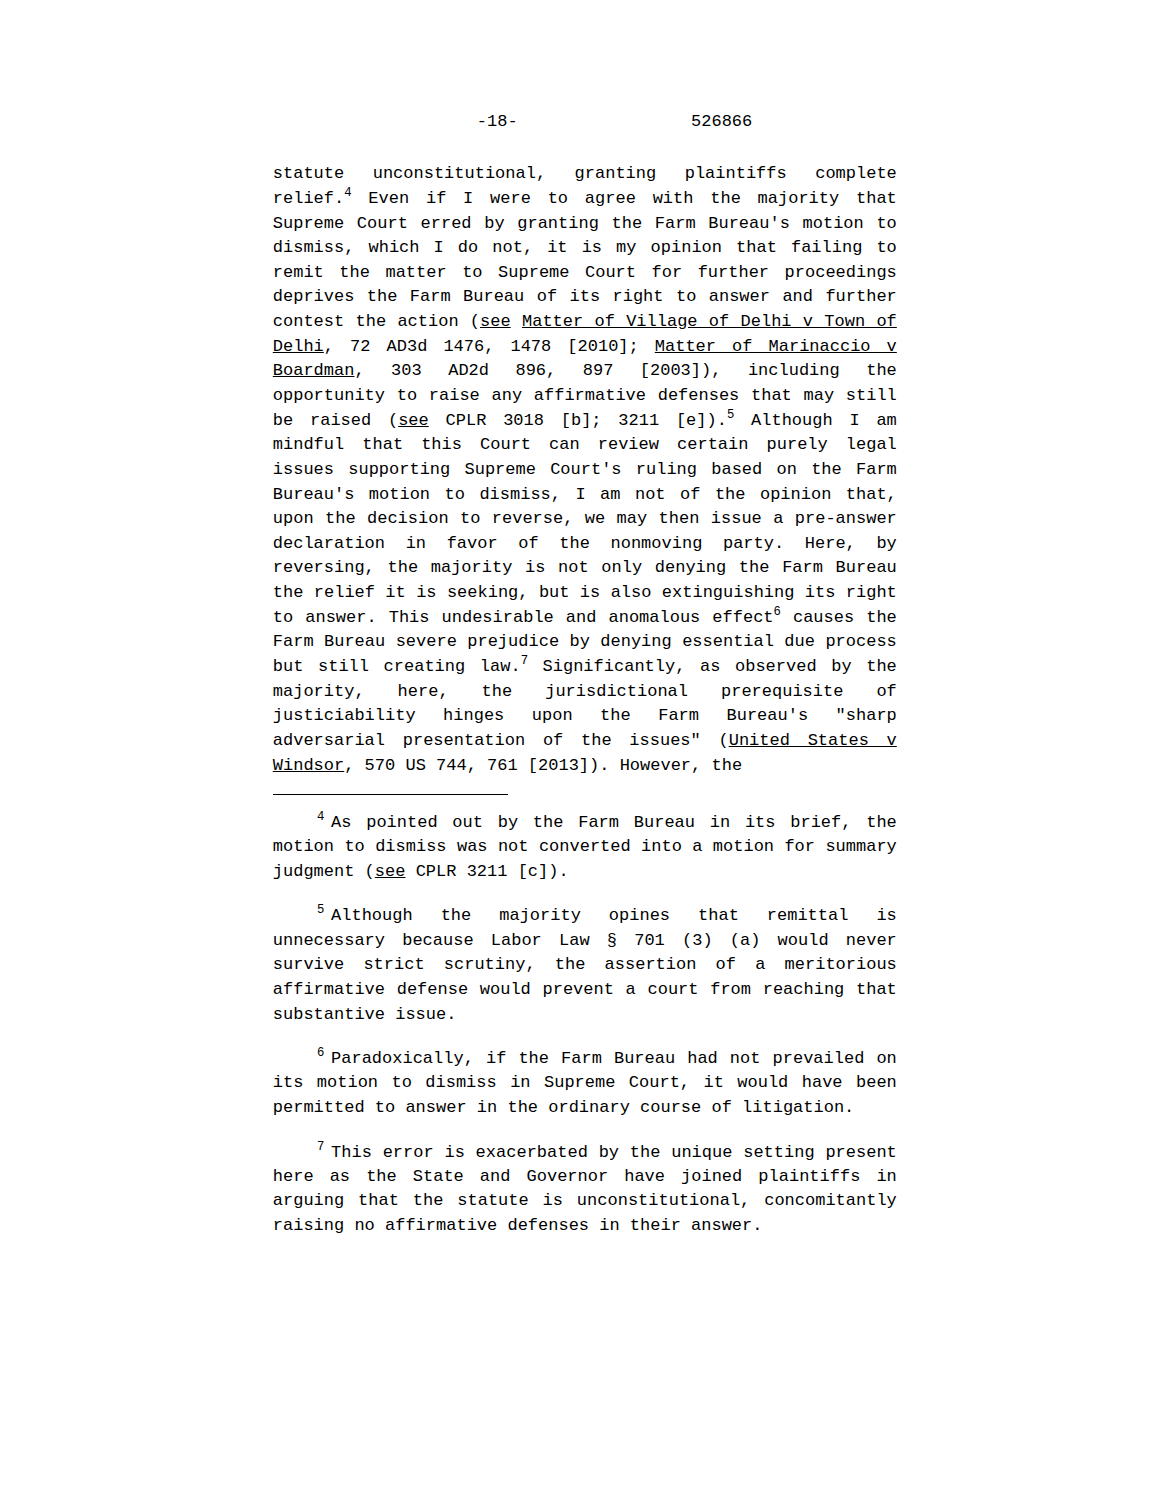-18- 526866
statute unconstitutional, granting plaintiffs complete relief.4 Even if I were to agree with the majority that Supreme Court erred by granting the Farm Bureau's motion to dismiss, which I do not, it is my opinion that failing to remit the matter to Supreme Court for further proceedings deprives the Farm Bureau of its right to answer and further contest the action (see Matter of Village of Delhi v Town of Delhi, 72 AD3d 1476, 1478 [2010]; Matter of Marinaccio v Boardman, 303 AD2d 896, 897 [2003]), including the opportunity to raise any affirmative defenses that may still be raised (see CPLR 3018 [b]; 3211 [e]).5 Although I am mindful that this Court can review certain purely legal issues supporting Supreme Court's ruling based on the Farm Bureau's motion to dismiss, I am not of the opinion that, upon the decision to reverse, we may then issue a pre-answer declaration in favor of the nonmoving party. Here, by reversing, the majority is not only denying the Farm Bureau the relief it is seeking, but is also extinguishing its right to answer. This undesirable and anomalous effect6 causes the Farm Bureau severe prejudice by denying essential due process but still creating law.7 Significantly, as observed by the majority, here, the jurisdictional prerequisite of justiciability hinges upon the Farm Bureau's "sharp adversarial presentation of the issues" (United States v Windsor, 570 US 744, 761 [2013]). However, the
4 As pointed out by the Farm Bureau in its brief, the motion to dismiss was not converted into a motion for summary judgment (see CPLR 3211 [c]).
5 Although the majority opines that remittal is unnecessary because Labor Law § 701 (3) (a) would never survive strict scrutiny, the assertion of a meritorious affirmative defense would prevent a court from reaching that substantive issue.
6 Paradoxically, if the Farm Bureau had not prevailed on its motion to dismiss in Supreme Court, it would have been permitted to answer in the ordinary course of litigation.
7 This error is exacerbated by the unique setting present here as the State and Governor have joined plaintiffs in arguing that the statute is unconstitutional, concomitantly raising no affirmative defenses in their answer.